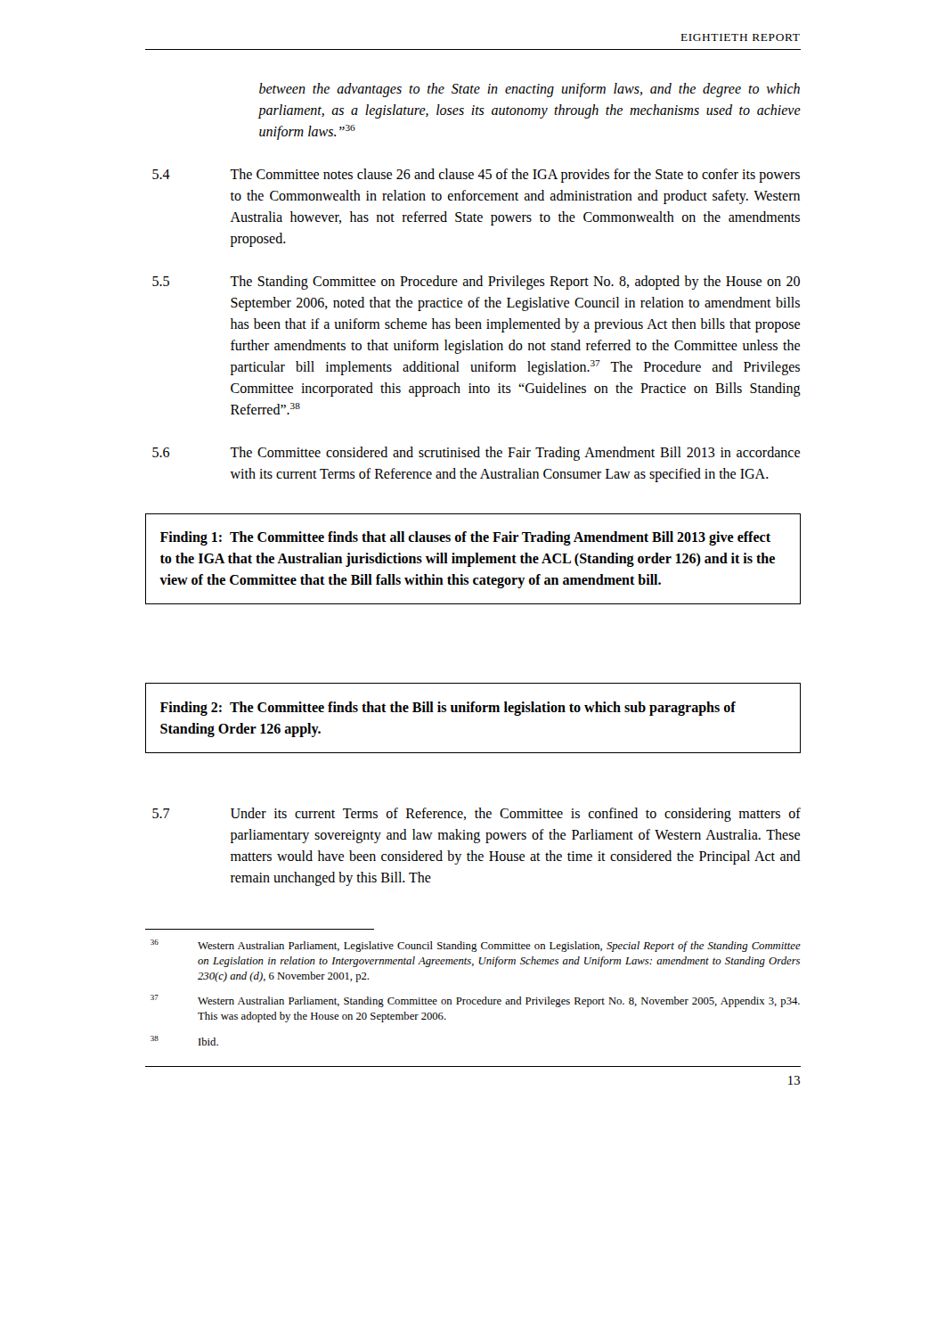EIGHTIETH REPORT
between the advantages to the State in enacting uniform laws, and the degree to which parliament, as a legislature, loses its autonomy through the mechanisms used to achieve uniform laws.”36
5.4
The Committee notes clause 26 and clause 45 of the IGA provides for the State to confer its powers to the Commonwealth in relation to enforcement and administration and product safety. Western Australia however, has not referred State powers to the Commonwealth on the amendments proposed.
5.5
The Standing Committee on Procedure and Privileges Report No. 8, adopted by the House on 20 September 2006, noted that the practice of the Legislative Council in relation to amendment bills has been that if a uniform scheme has been implemented by a previous Act then bills that propose further amendments to that uniform legislation do not stand referred to the Committee unless the particular bill implements additional uniform legislation.37 The Procedure and Privileges Committee incorporated this approach into its “Guidelines on the Practice on Bills Standing Referred”.38
5.6
The Committee considered and scrutinised the Fair Trading Amendment Bill 2013 in accordance with its current Terms of Reference and the Australian Consumer Law as specified in the IGA.
Finding 1: The Committee finds that all clauses of the Fair Trading Amendment Bill 2013 give effect to the IGA that the Australian jurisdictions will implement the ACL (Standing order 126) and it is the view of the Committee that the Bill falls within this category of an amendment bill.
Finding 2: The Committee finds that the Bill is uniform legislation to which sub paragraphs of Standing Order 126 apply.
5.7
Under its current Terms of Reference, the Committee is confined to considering matters of parliamentary sovereignty and law making powers of the Parliament of Western Australia. These matters would have been considered by the House at the time it considered the Principal Act and remain unchanged by this Bill. The
36
Western Australian Parliament, Legislative Council Standing Committee on Legislation, Special Report of the Standing Committee on Legislation in relation to Intergovernmental Agreements, Uniform Schemes and Uniform Laws: amendment to Standing Orders 230(c) and (d), 6 November 2001, p2.
37
Western Australian Parliament, Standing Committee on Procedure and Privileges Report No. 8, November 2005, Appendix 3, p34. This was adopted by the House on 20 September 2006.
38
Ibid.
13